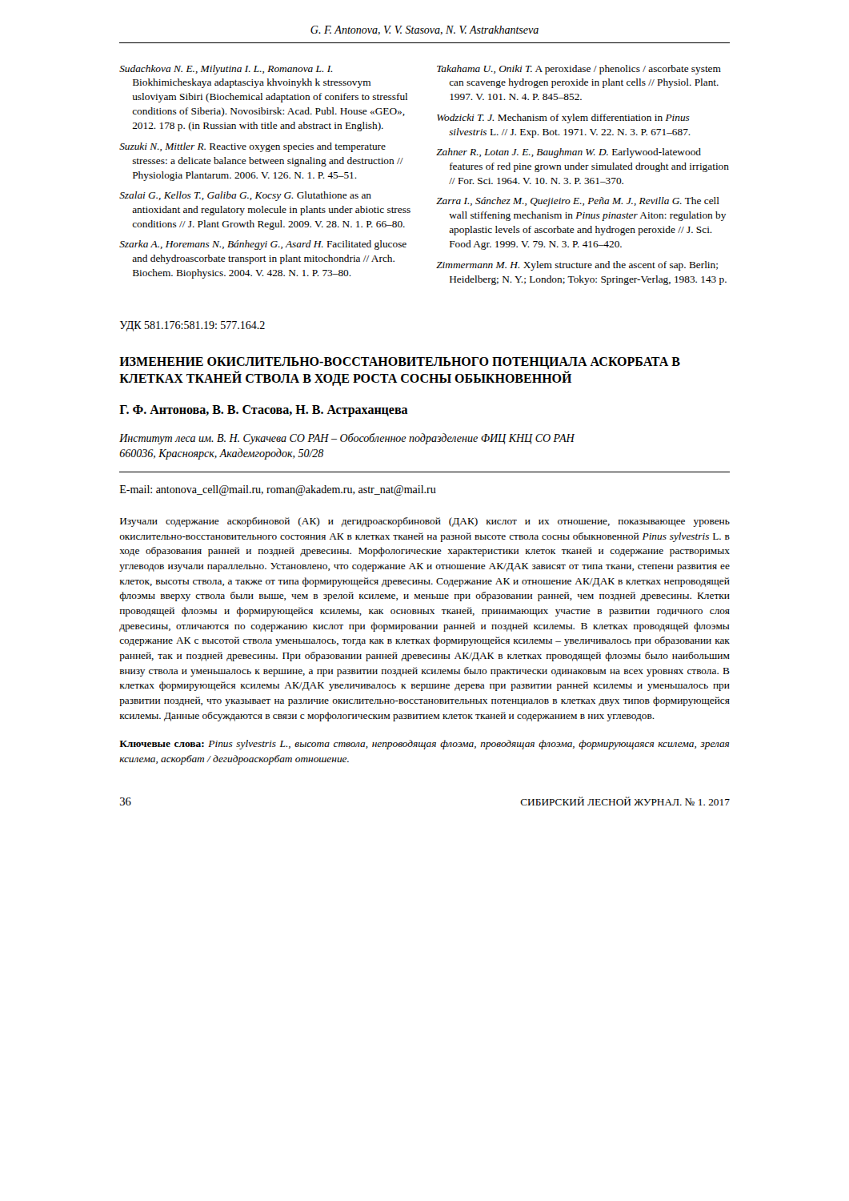G. F. Antonova, V. V. Stasova, N. V. Astrakhantseva
Sudachkova N. E., Milyutina I. L., Romanova L. I. Biokhimicheskaya adaptasciya khvoinykh k stressovym usloviyam Sibiri (Biochemical adaptation of conifers to stressful conditions of Siberia). Novosibirsk: Acad. Publ. House «GEO», 2012. 178 p. (in Russian with title and abstract in English).
Suzuki N., Mittler R. Reactive oxygen species and temperature stresses: a delicate balance between signaling and destruction // Physiologia Plantarum. 2006. V. 126. N. 1. P. 45–51.
Szalai G., Kellos T., Galiba G., Kocsy G. Glutathione as an antioxidant and regulatory molecule in plants under abiotic stress conditions // J. Plant Growth Regul. 2009. V. 28. N. 1. P. 66–80.
Szarka A., Horemans N., Bánhegyi G., Asard H. Facilitated glucose and dehydroascorbate transport in plant mitochondria // Arch. Biochem. Biophysics. 2004. V. 428. N. 1. P. 73–80.
Takahama U., Oniki T. A peroxidase / phenolics / ascorbate system can scavenge hydrogen peroxide in plant cells // Physiol. Plant. 1997. V. 101. N. 4. P. 845–852.
Wodzicki T. J. Mechanism of xylem differentiation in Pinus silvestris L. // J. Exp. Bot. 1971. V. 22. N. 3. P. 671–687.
Zahner R., Lotan J. E., Baughman W. D. Earlywood-latewood features of red pine grown under simulated drought and irrigation // For. Sci. 1964. V. 10. N. 3. P. 361–370.
Zarra I., Sánchez M., Quejieiro E., Peña M. J., Revilla G. The cell wall stiffening mechanism in Pinus pinaster Aiton: regulation by apoplastic levels of ascorbate and hydrogen peroxide // J. Sci. Food Agr. 1999. V. 79. N. 3. P. 416–420.
Zimmermann M. H. Xylem structure and the ascent of sap. Berlin; Heidelberg; N. Y.; London; Tokyo: Springer-Verlag, 1983. 143 p.
УДК 581.176:581.19: 577.164.2
Изменение окислительно-восстановительного потенциала аскорбата в клетках тканей ствола в ходе роста сосны обыкновенной
Г. Ф. Антонова, В. В. Стасова, Н. В. Астраханцева
Институт леса им. В. Н. Сукачева СО РАН – Обособленное подразделение ФИЦ КНЦ СО РАН
660036, Красноярск, Академгородок, 50/28
E-mail: antonova_cell@mail.ru, roman@akadem.ru, astr_nat@mail.ru
Изучали содержание аскорбиновой (АК) и дегидроаскорбиновой (ДАК) кислот и их отношение, показывающее уровень окислительно-восстановительного состояния АК в клетках тканей на разной высоте ствола сосны обыкновенной Pinus sylvestris L. в ходе образования ранней и поздней древесины. Морфологические характеристики клеток тканей и содержание растворимых углеводов изучали параллельно. Установлено, что содержание АК и отношение АК/ДАК зависят от типа ткани, степени развития ее клеток, высоты ствола, а также от типа формирующейся древесины. Содержание АК и отношение АК/ДАК в клетках непроводящей флоэмы вверху ствола были выше, чем в зрелой ксилеме, и меньше при образовании ранней, чем поздней древесины. Клетки проводящей флоэмы и формирующейся ксилемы, как основных тканей, принимающих участие в развитии годичного слоя древесины, отличаются по содержанию кислот при формировании ранней и поздней ксилемы. В клетках проводящей флоэмы содержание АК с высотой ствола уменьшалось, тогда как в клетках формирующейся ксилемы – увеличивалось при образовании как ранней, так и поздней древесины. При образовании ранней древесины АК/ДАК в клетках проводящей флоэмы было наибольшим внизу ствола и уменьшалось к вершине, а при развитии поздней ксилемы было практически одинаковым на всех уровнях ствола. В клетках формирующейся ксилемы АК/ДАК увеличивалось к вершине дерева при развитии ранней ксилемы и уменьшалось при развитии поздней, что указывает на различие окислительно-восстановительных потенциалов в клетках двух типов формирующейся ксилемы. Данные обсуждаются в связи с морфологическим развитием клеток тканей и содержанием в них углеводов.
Ключевые слова: Pinus sylvestris L., высота ствола, непроводящая флоэма, проводящая флоэма, формирующаяся ксилема, зрелая ксилема, аскорбат / дегидроаскорбат отношение.
36 СИБИРСКИЙ ЛЕСНОЙ ЖУРНАЛ. № 1. 2017